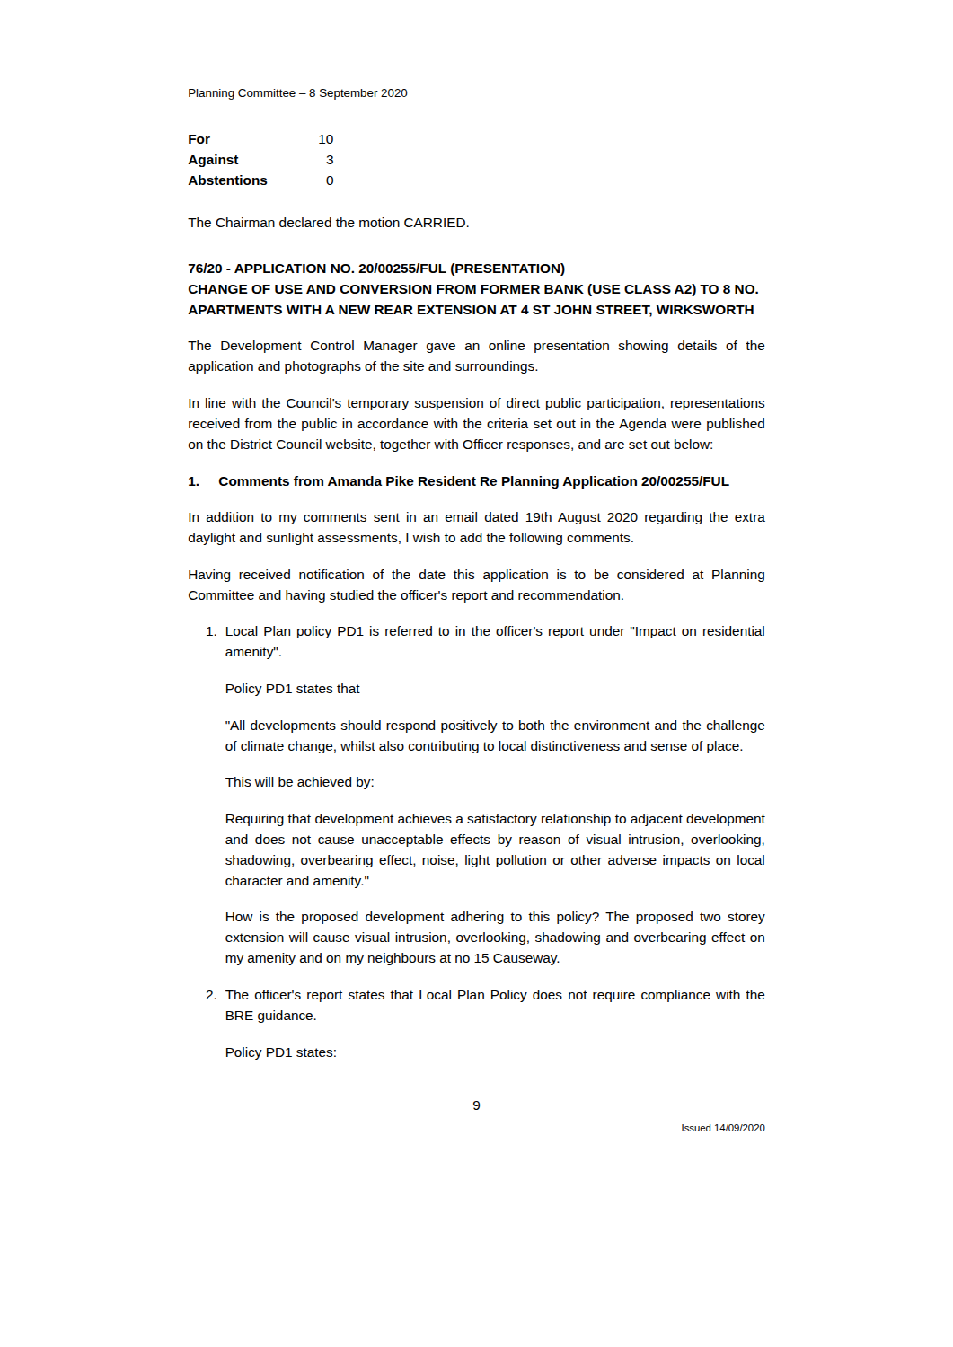Planning Committee – 8 September 2020
| For | 10 |
| Against | 3 |
| Abstentions | 0 |
The Chairman declared the motion CARRIED.
76/20 - APPLICATION NO. 20/00255/FUL (Presentation)
CHANGE OF USE AND CONVERSION FROM FORMER BANK (USE CLASS A2) TO 8 NO. APARTMENTS WITH A NEW REAR EXTENSION AT 4 ST JOHN STREET, WIRKSWORTH
The Development Control Manager gave an online presentation showing details of the application and photographs of the site and surroundings.
In line with the Council's temporary suspension of direct public participation, representations received from the public in accordance with the criteria set out in the Agenda were published on the District Council website, together with Officer responses, and are set out below:
1. Comments from Amanda Pike Resident Re Planning Application 20/00255/FUL
In addition to my comments sent in an email dated 19th August 2020 regarding the extra daylight and sunlight assessments, I wish to add the following comments.
Having received notification of the date this application is to be considered at Planning Committee and having studied the officer's report and recommendation.
Local Plan policy PD1 is referred to in the officer's report under "Impact on residential amenity".
Policy PD1 states that
"All developments should respond positively to both the environment and the challenge of climate change, whilst also contributing to local distinctiveness and sense of place.
This will be achieved by:
Requiring that development achieves a satisfactory relationship to adjacent development and does not cause unacceptable effects by reason of visual intrusion, overlooking, shadowing, overbearing effect, noise, light pollution or other adverse impacts on local character and amenity."
How is the proposed development adhering to this policy? The proposed two storey extension will cause visual intrusion, overlooking, shadowing and overbearing effect on my amenity and on my neighbours at no 15 Causeway.
The officer's report states that Local Plan Policy does not require compliance with the BRE guidance.
Policy PD1 states:
9
Issued 14/09/2020